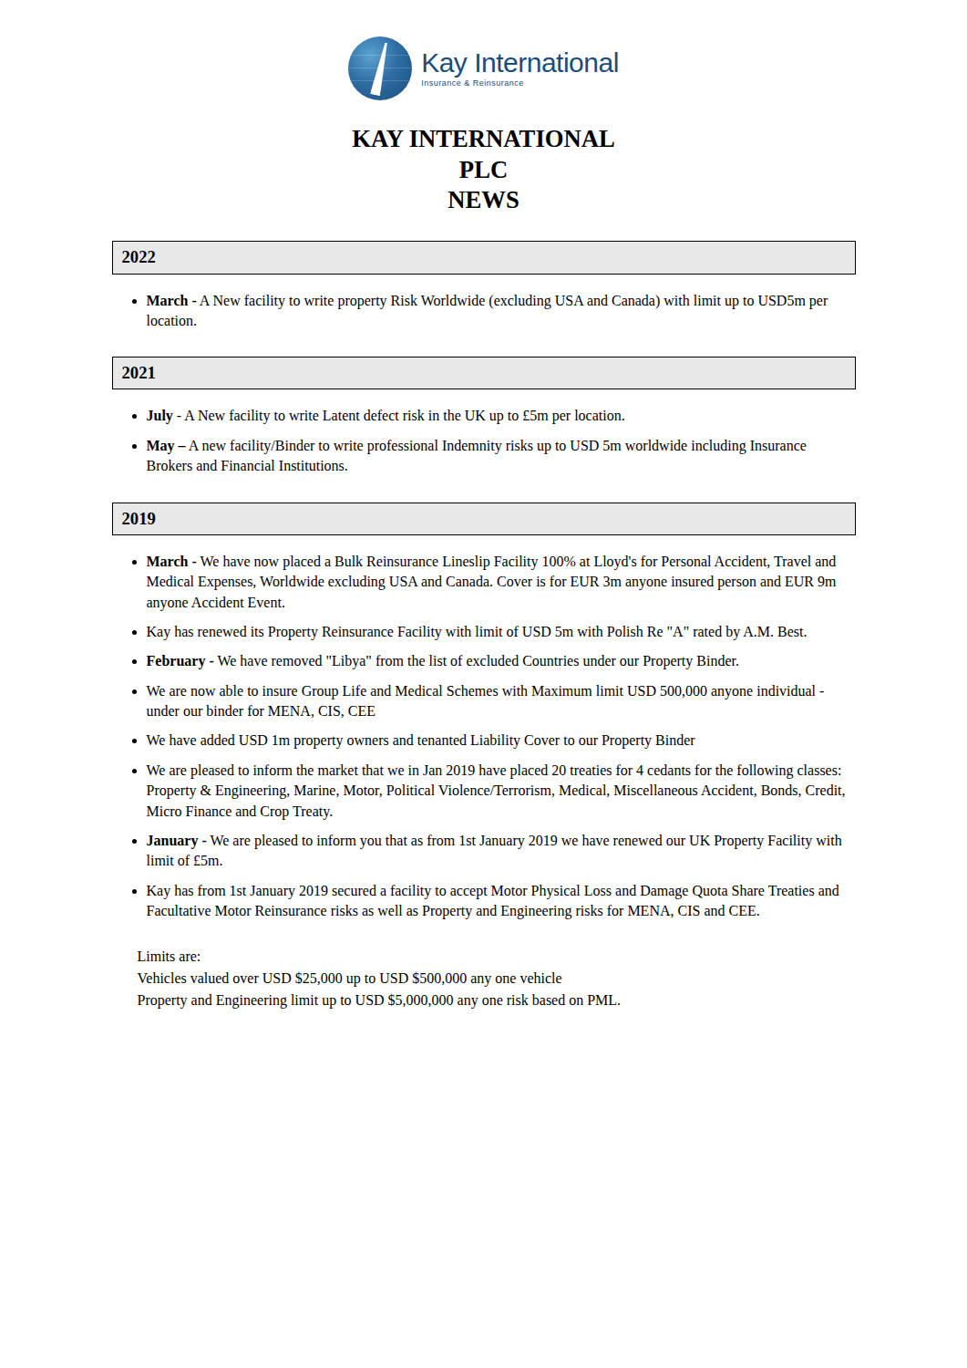Kay International
Insurance & Reinsurance
KAY INTERNATIONAL
PLC
NEWS
2022
March - A New facility to write property Risk Worldwide (excluding USA and Canada) with limit up to USD5m per location.
2021
July - A New facility to write Latent defect risk in the UK up to £5m per location.
May – A new facility/Binder to write professional Indemnity risks up to USD 5m worldwide including Insurance Brokers and Financial Institutions.
2019
March - We have now placed a Bulk Reinsurance Lineslip Facility 100% at Lloyd's for Personal Accident, Travel and Medical Expenses, Worldwide excluding USA and Canada. Cover is for EUR 3m anyone insured person and EUR 9m anyone Accident Event.
Kay has renewed its Property Reinsurance Facility with limit of USD 5m with Polish Re "A" rated by A.M. Best.
February - We have removed "Libya" from the list of excluded Countries under our Property Binder.
We are now able to insure Group Life and Medical Schemes with Maximum limit USD 500,000 anyone individual - under our binder for MENA, CIS, CEE
We have added USD 1m property owners and tenanted Liability Cover to our Property Binder
We are pleased to inform the market that we in Jan 2019 have placed 20 treaties for 4 cedants for the following classes: Property & Engineering, Marine, Motor, Political Violence/Terrorism, Medical, Miscellaneous Accident, Bonds, Credit, Micro Finance and Crop Treaty.
January - We are pleased to inform you that as from 1st January 2019 we have renewed our UK Property Facility with limit of £5m.
Kay has from 1st January 2019 secured a facility to accept Motor Physical Loss and Damage Quota Share Treaties and Facultative Motor Reinsurance risks as well as Property and Engineering risks for MENA, CIS and CEE.
Limits are:
Vehicles valued over USD $25,000 up to USD $500,000 any one vehicle
Property and Engineering limit up to USD $5,000,000 any one risk based on PML.